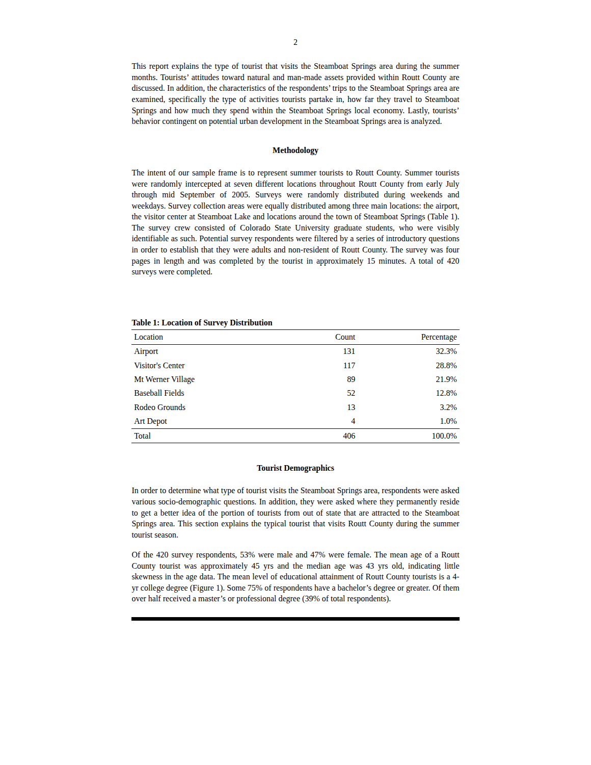2
This report explains the type of tourist that visits the Steamboat Springs area during the summer months. Tourists’ attitudes toward natural and man-made assets provided within Routt County are discussed. In addition, the characteristics of the respondents’ trips to the Steamboat Springs area are examined, specifically the type of activities tourists partake in, how far they travel to Steamboat Springs and how much they spend within the Steamboat Springs local economy. Lastly, tourists’ behavior contingent on potential urban development in the Steamboat Springs area is analyzed.
Methodology
The intent of our sample frame is to represent summer tourists to Routt County. Summer tourists were randomly intercepted at seven different locations throughout Routt County from early July through mid September of 2005. Surveys were randomly distributed during weekends and weekdays. Survey collection areas were equally distributed among three main locations: the airport, the visitor center at Steamboat Lake and locations around the town of Steamboat Springs (Table 1). The survey crew consisted of Colorado State University graduate students, who were visibly identifiable as such. Potential survey respondents were filtered by a series of introductory questions in order to establish that they were adults and non-resident of Routt County. The survey was four pages in length and was completed by the tourist in approximately 15 minutes. A total of 420 surveys were completed.
Table 1: Location of Survey Distribution
| Location | Count | Percentage |
| --- | --- | --- |
| Airport | 131 | 32.3% |
| Visitor's Center | 117 | 28.8% |
| Mt Werner Village | 89 | 21.9% |
| Baseball Fields | 52 | 12.8% |
| Rodeo Grounds | 13 | 3.2% |
| Art Depot | 4 | 1.0% |
| Total | 406 | 100.0% |
Tourist Demographics
In order to determine what type of tourist visits the Steamboat Springs area, respondents were asked various socio-demographic questions. In addition, they were asked where they permanently reside to get a better idea of the portion of tourists from out of state that are attracted to the Steamboat Springs area. This section explains the typical tourist that visits Routt County during the summer tourist season.
Of the 420 survey respondents, 53% were male and 47% were female. The mean age of a Routt County tourist was approximately 45 yrs and the median age was 43 yrs old, indicating little skewness in the age data. The mean level of educational attainment of Routt County tourists is a 4-yr college degree (Figure 1). Some 75% of respondents have a bachelor’s degree or greater. Of them over half received a master’s or professional degree (39% of total respondents).